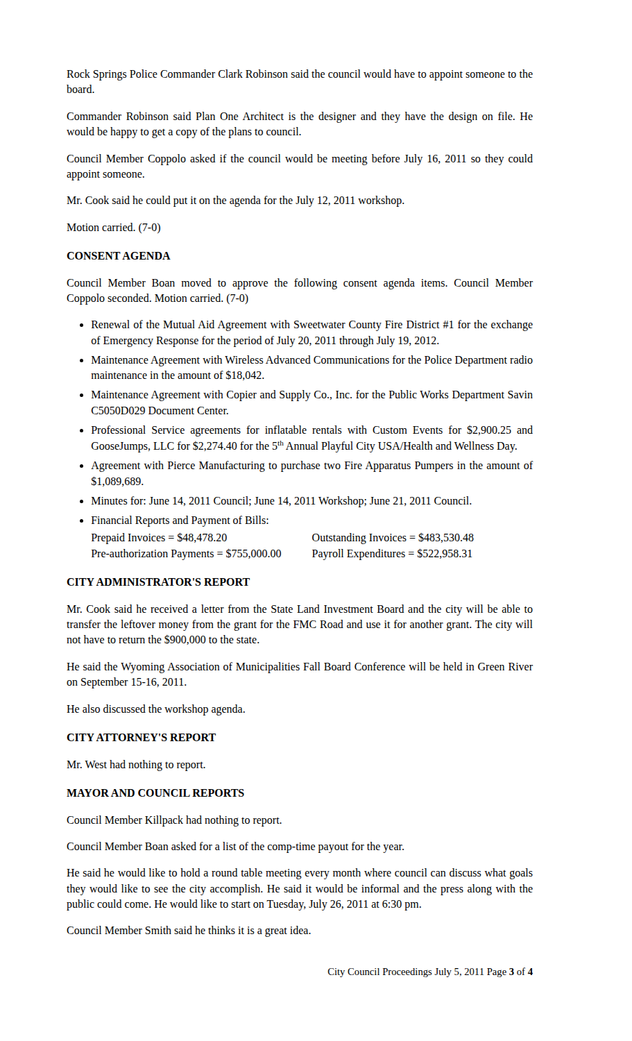Rock Springs Police Commander Clark Robinson said the council would have to appoint someone to the board.
Commander Robinson said Plan One Architect is the designer and they have the design on file. He would be happy to get a copy of the plans to council.
Council Member Coppolo asked if the council would be meeting before July 16, 2011 so they could appoint someone.
Mr. Cook said he could put it on the agenda for the July 12, 2011 workshop.
Motion carried. (7-0)
Consent Agenda
Council Member Boan moved to approve the following consent agenda items. Council Member Coppolo seconded. Motion carried. (7-0)
Renewal of the Mutual Aid Agreement with Sweetwater County Fire District #1 for the exchange of Emergency Response for the period of July 20, 2011 through July 19, 2012.
Maintenance Agreement with Wireless Advanced Communications for the Police Department radio maintenance in the amount of $18,042.
Maintenance Agreement with Copier and Supply Co., Inc. for the Public Works Department Savin C5050D029 Document Center.
Professional Service agreements for inflatable rentals with Custom Events for $2,900.25 and GooseJumps, LLC for $2,274.40 for the 5th Annual Playful City USA/Health and Wellness Day.
Agreement with Pierce Manufacturing to purchase two Fire Apparatus Pumpers in the amount of $1,089,689.
Minutes for: June 14, 2011 Council; June 14, 2011 Workshop; June 21, 2011 Council.
Financial Reports and Payment of Bills:
| Prepaid Invoices = $48,478.20 | Outstanding Invoices = $483,530.48 |
| Pre-authorization Payments = $755,000.00 | Payroll Expenditures = $522,958.31 |
City Administrator's Report
Mr. Cook said he received a letter from the State Land Investment Board and the city will be able to transfer the leftover money from the grant for the FMC Road and use it for another grant. The city will not have to return the $900,000 to the state.
He said the Wyoming Association of Municipalities Fall Board Conference will be held in Green River on September 15-16, 2011.
He also discussed the workshop agenda.
City Attorney's Report
Mr. West had nothing to report.
Mayor and Council Reports
Council Member Killpack had nothing to report.
Council Member Boan asked for a list of the comp-time payout for the year.
He said he would like to hold a round table meeting every month where council can discuss what goals they would like to see the city accomplish. He said it would be informal and the press along with the public could come. He would like to start on Tuesday, July 26, 2011 at 6:30 pm.
Council Member Smith said he thinks it is a great idea.
City Council Proceedings July 5, 2011 Page 3 of 4